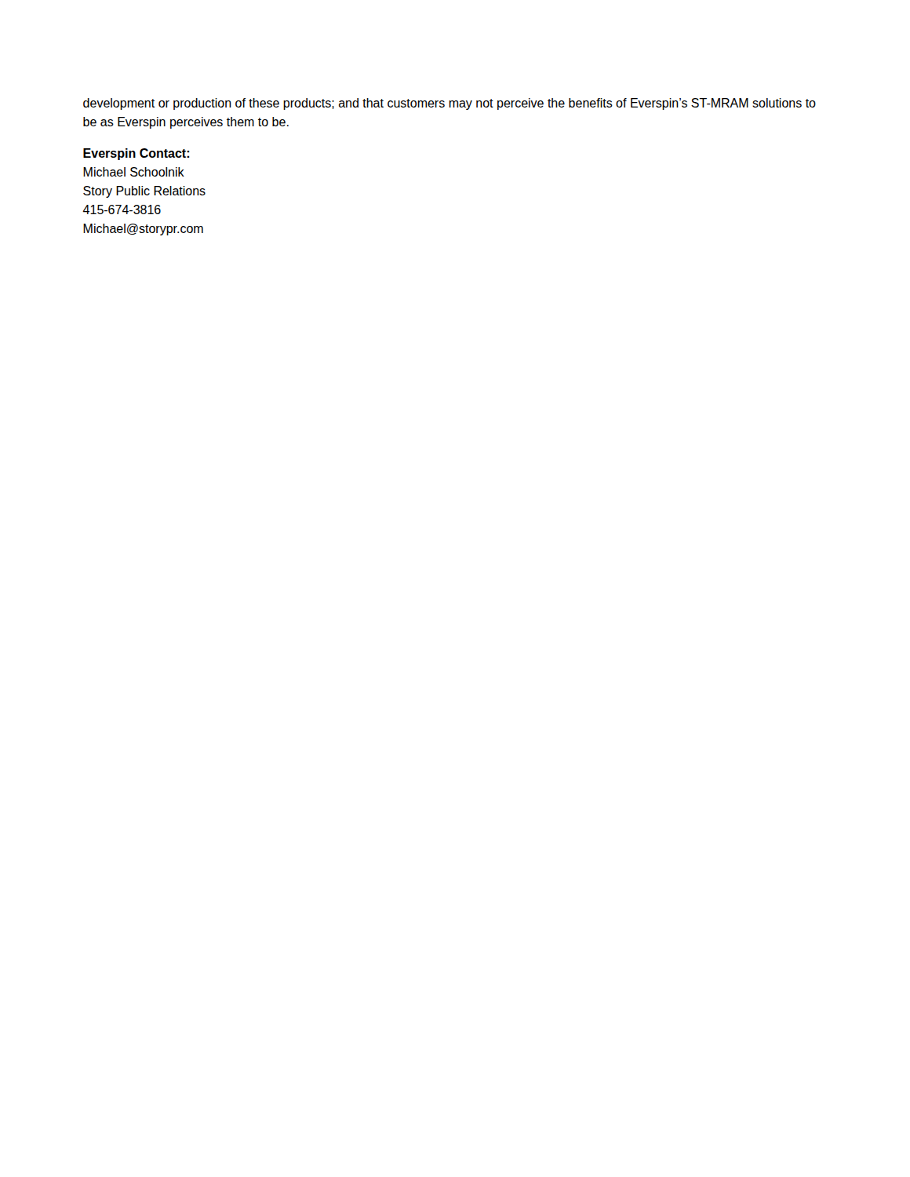development or production of these products; and that customers may not perceive the benefits of Everspin’s ST-MRAM solutions to be as Everspin perceives them to be.
Everspin Contact:
Michael Schoolnik
Story Public Relations
415-674-3816
Michael@storypr.com